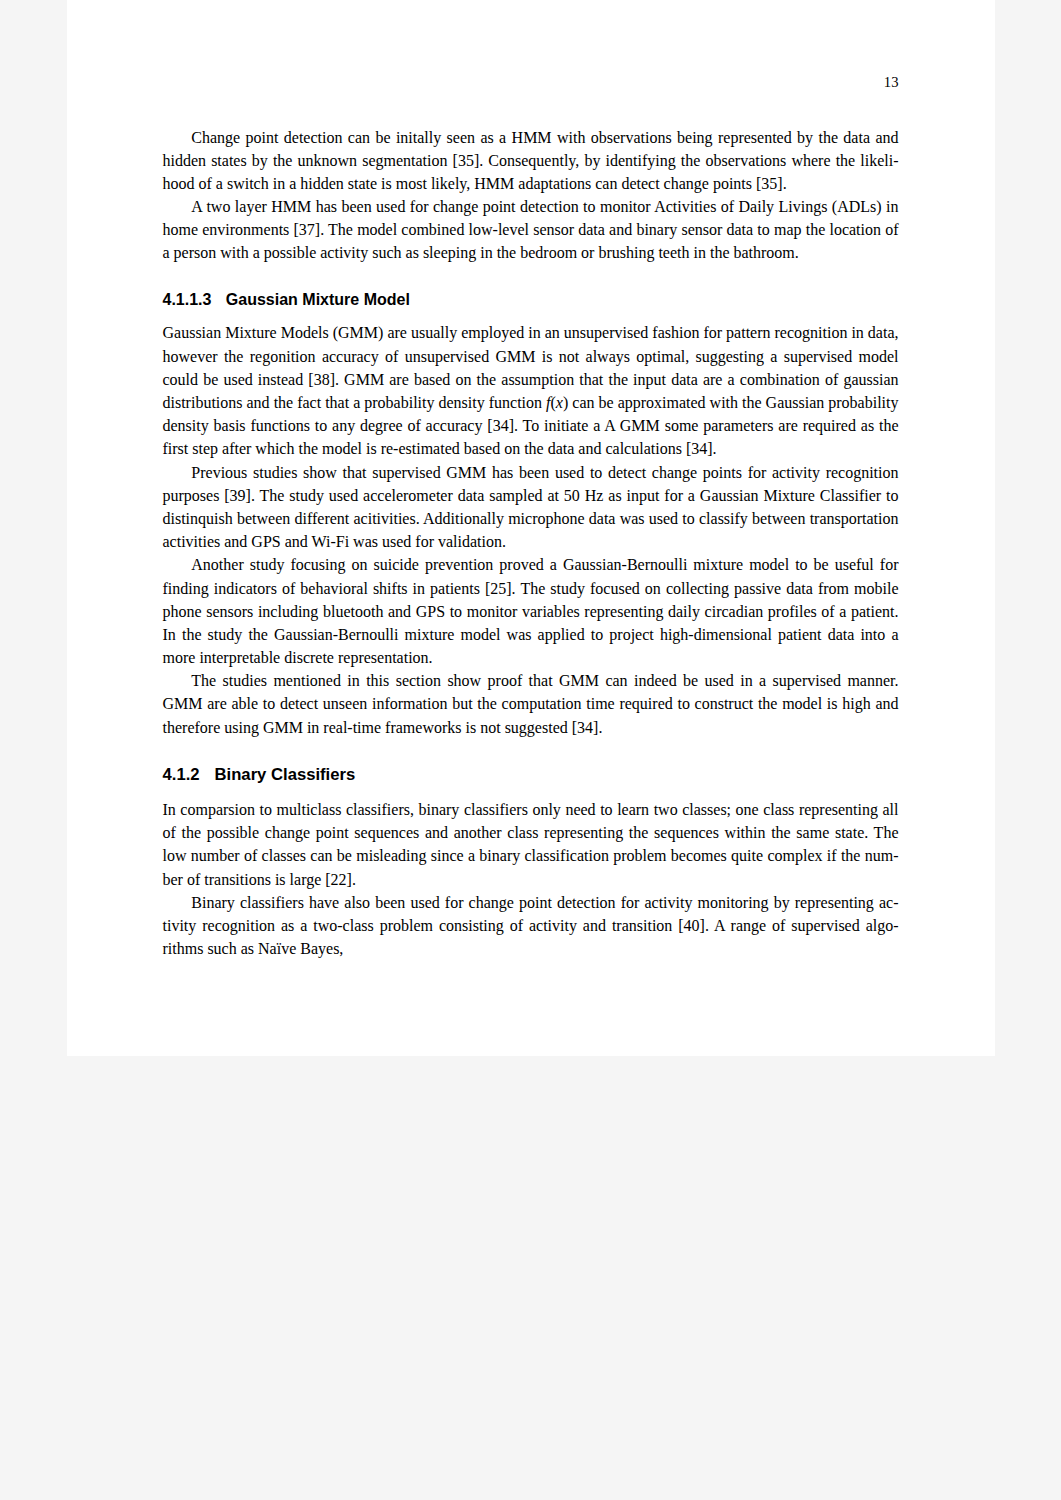13
Change point detection can be initally seen as a HMM with observations being represented by the data and hidden states by the unknown segmentation [35]. Consequently, by identifying the observations where the likelihood of a switch in a hidden state is most likely, HMM adaptations can detect change points [35].
A two layer HMM has been used for change point detection to monitor Activities of Daily Livings (ADLs) in home environments [37]. The model combined low-level sensor data and binary sensor data to map the location of a person with a possible activity such as sleeping in the bedroom or brushing teeth in the bathroom.
4.1.1.3 Gaussian Mixture Model
Gaussian Mixture Models (GMM) are usually employed in an unsupervised fashion for pattern recognition in data, however the regonition accuracy of unsupervised GMM is not always optimal, suggesting a supervised model could be used instead [38]. GMM are based on the assumption that the input data are a combination of gaussian distributions and the fact that a probability density function f(x) can be approximated with the Gaussian probability density basis functions to any degree of accuracy [34]. To initiate a A GMM some parameters are required as the first step after which the model is re-estimated based on the data and calculations [34].
Previous studies show that supervised GMM has been used to detect change points for activity recognition purposes [39]. The study used accelerometer data sampled at 50 Hz as input for a Gaussian Mixture Classifier to distinquish between different acitivities. Additionally microphone data was used to classify between transportation activities and GPS and Wi-Fi was used for validation.
Another study focusing on suicide prevention proved a Gaussian-Bernoulli mixture model to be useful for finding indicators of behavioral shifts in patients [25]. The study focused on collecting passive data from mobile phone sensors including bluetooth and GPS to monitor variables representing daily circadian profiles of a patient. In the study the Gaussian-Bernoulli mixture model was applied to project high-dimensional patient data into a more interpretable discrete representation.
The studies mentioned in this section show proof that GMM can indeed be used in a supervised manner. GMM are able to detect unseen information but the computation time required to construct the model is high and therefore using GMM in real-time frameworks is not suggested [34].
4.1.2 Binary Classifiers
In comparsion to multiclass classifiers, binary classifiers only need to learn two classes; one class representing all of the possible change point sequences and another class representing the sequences within the same state. The low number of classes can be misleading since a binary classification problem becomes quite complex if the number of transitions is large [22].
Binary classifiers have also been used for change point detection for activity monitoring by representing activity recognition as a two-class problem consisting of activity and transition [40]. A range of supervised algorithms such as Naïve Bayes,